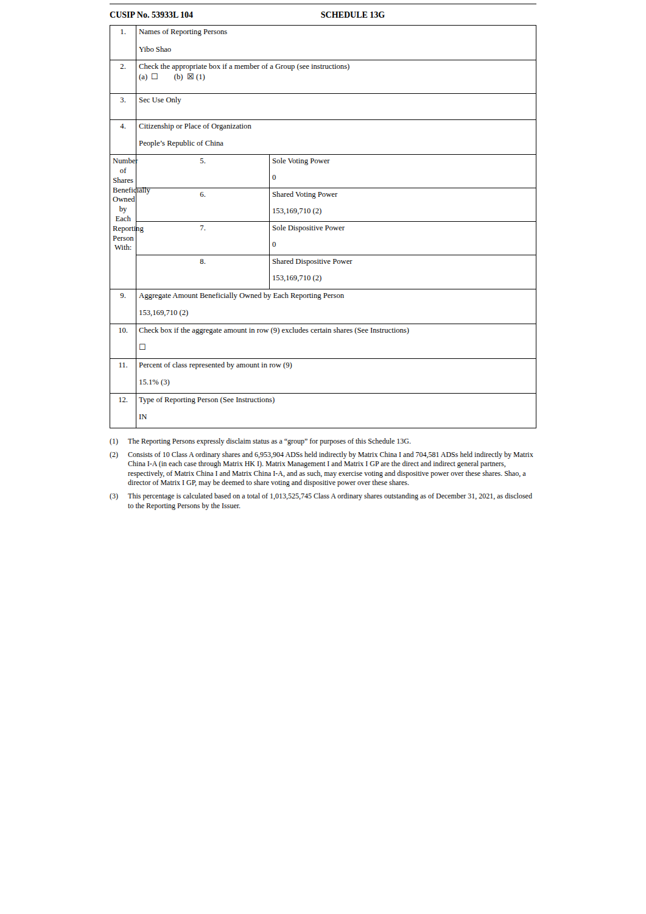CUSIP No. 53933L 104
SCHEDULE 13G
| 1. | Names of Reporting Persons Yibo Shao |
| 2. | Check the appropriate box if a member of a Group (see instructions) (a) ☐ (b) ☒ (1) |
| 3. | Sec Use Only |
| 4. | Citizenship or Place of Organization People’s Republic of China |
| Number of Shares Beneficially Owned by Each Reporting Person With: | 5. | Sole Voting Power 0 |
| 6. | Shared Voting Power 153,169,710 (2) |
| 7. | Sole Dispositive Power 0 |
| 8. | Shared Dispositive Power 153,169,710 (2) |
| 9. | Aggregate Amount Beneficially Owned by Each Reporting Person 153,169,710 (2) |
| 10. | Check box if the aggregate amount in row (9) excludes certain shares (See Instructions) ☐ |
| 11. | Percent of class represented by amount in row (9) 15.1% (3) |
| 12. | Type of Reporting Person (See Instructions) IN |
| (1) | The Reporting Persons expressly disclaim status as a “group” for purposes of this Schedule 13G. |
| (2) | Consists of 10 Class A ordinary shares and 6,953,904 ADSs held indirectly by Matrix China I and 704,581 ADSs held indirectly by Matrix China I-A (in each case through Matrix HK I). Matrix Management I and Matrix I GP are the direct and indirect general partners, respectively, of Matrix China I and Matrix China I-A, and as such, may exercise voting and dispositive power over these shares. Shao, a director of Matrix I GP, may be deemed to share voting and dispositive power over these shares. |
| (3) | This percentage is calculated based on a total of 1,013,525,745 Class A ordinary shares outstanding as of December 31, 2021, as disclosed to the Reporting Persons by the Issuer. |